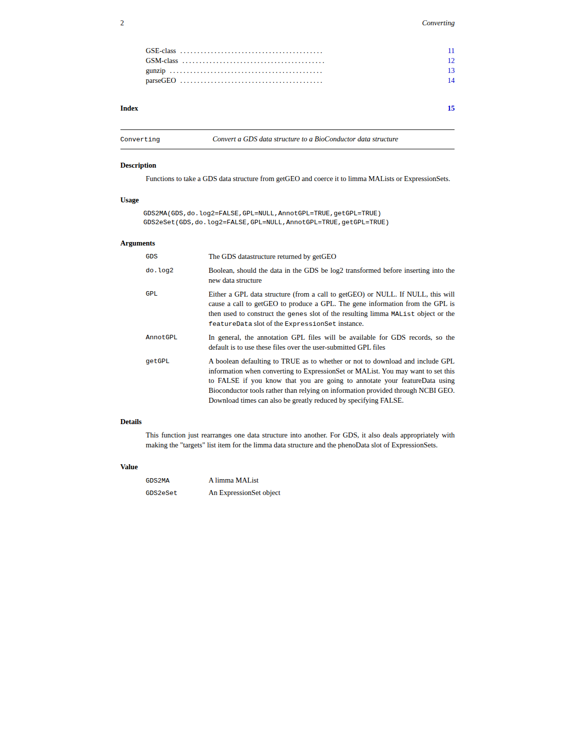2 Converting
GSE-class.......................................... 11
GSM-class.......................................... 12
gunzip............................................. 13
parseGEO.......................................... 14
Index 15
Converting Convert a GDS data structure to a BioConductor data structure
Description
Functions to take a GDS data structure from getGEO and coerce it to limma MALists or ExpressionSets.
Usage
GDS2MA(GDS,do.log2=FALSE,GPL=NULL,AnnotGPL=TRUE,getGPL=TRUE)
GDS2eSet(GDS,do.log2=FALSE,GPL=NULL,AnnotGPL=TRUE,getGPL=TRUE)
Arguments
GDS
The GDS datastructure returned by getGEO
do.log2
Boolean, should the data in the GDS be log2 transformed before inserting into the new data structure
GPL
Either a GPL data structure (from a call to getGEO) or NULL. If NULL, this will cause a call to getGEO to produce a GPL. The gene information from the GPL is then used to construct the genes slot of the resulting limma MAList object or the featureData slot of the ExpressionSet instance.
AnnotGPL
In general, the annotation GPL files will be available for GDS records, so the default is to use these files over the user-submitted GPL files
getGPL
A boolean defaulting to TRUE as to whether or not to download and include GPL information when converting to ExpressionSet or MAList. You may want to set this to FALSE if you know that you are going to annotate your featureData using Bioconductor tools rather than relying on information provided through NCBI GEO. Download times can also be greatly reduced by specifying FALSE.
Details
This function just rearranges one data structure into another. For GDS, it also deals appropriately with making the "targets" list item for the limma data structure and the phenoData slot of ExpressionSets.
Value
GDS2MA
A limma MAList
GDS2eSet
An ExpressionSet object